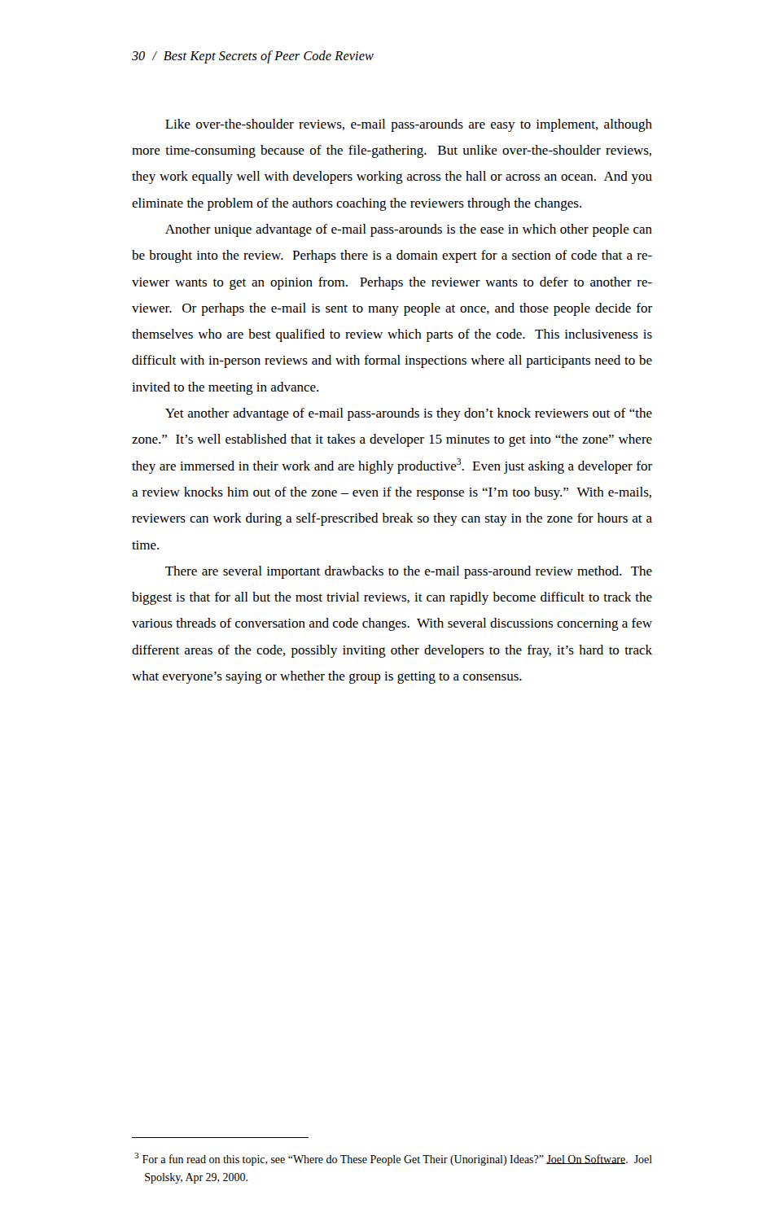30/Best Kept Secrets of Peer Code Review
Like over-the-shoulder reviews, e-mail pass-arounds are easy to implement, although more time-consuming because of the file-gathering. But unlike over-the-shoulder reviews, they work equally well with developers working across the hall or across an ocean. And you eliminate the problem of the authors coaching the reviewers through the changes.
Another unique advantage of e-mail pass-arounds is the ease in which other people can be brought into the review. Perhaps there is a domain expert for a section of code that a reviewer wants to get an opinion from. Perhaps the reviewer wants to defer to another reviewer. Or perhaps the e-mail is sent to many people at once, and those people decide for themselves who are best qualified to review which parts of the code. This inclusiveness is difficult with in-person reviews and with formal inspections where all participants need to be invited to the meeting in advance.
Yet another advantage of e-mail pass-arounds is they don’t knock reviewers out of “the zone.” It’s well established that it takes a developer 15 minutes to get into “the zone” where they are immersed in their work and are highly productive3. Even just asking a developer for a review knocks him out of the zone – even if the response is “I’m too busy.” With e-mails, reviewers can work during a self-prescribed break so they can stay in the zone for hours at a time.
There are several important drawbacks to the e-mail pass-around review method. The biggest is that for all but the most trivial reviews, it can rapidly become difficult to track the various threads of conversation and code changes. With several discussions concerning a few different areas of the code, possibly inviting other developers to the fray, it’s hard to track what everyone’s saying or whether the group is getting to a consensus.
3 For a fun read on this topic, see “Where do These People Get Their (Unoriginal) Ideas?” Joel On Software. Joel Spolsky, Apr 29, 2000.